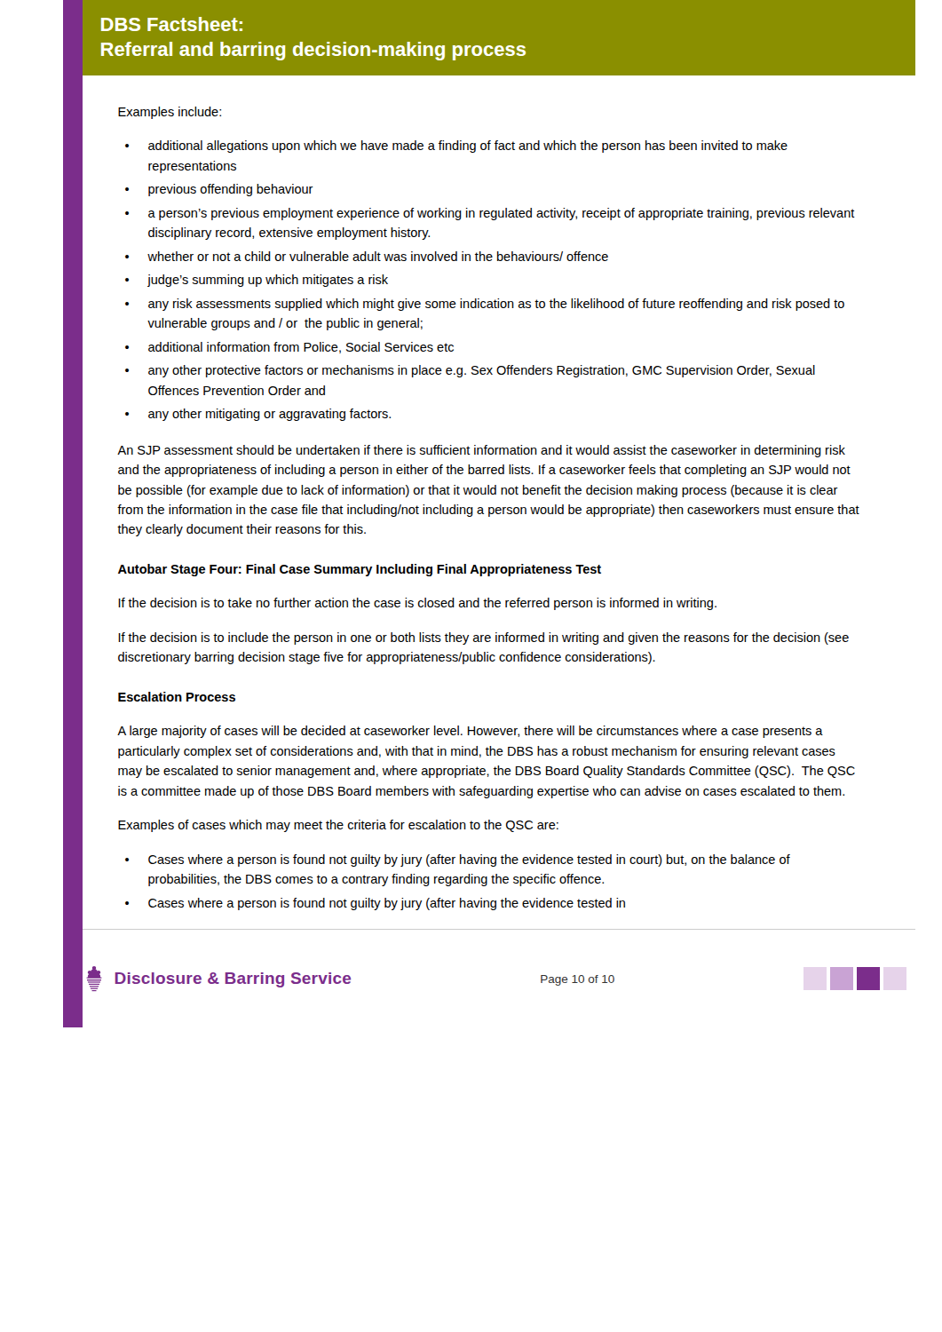DBS Factsheet:
Referral and barring decision-making process
Examples include:
additional allegations upon which we have made a finding of fact and which the person has been invited to make representations
previous offending behaviour
a person’s previous employment experience of working in regulated activity, receipt of appropriate training, previous relevant disciplinary record, extensive employment history.
whether or not a child or vulnerable adult was involved in the behaviours/ offence
judge’s summing up which mitigates a risk
any risk assessments supplied which might give some indication as to the likelihood of future reoffending and risk posed to vulnerable groups and / or the public in general;
additional information from Police, Social Services etc
any other protective factors or mechanisms in place e.g. Sex Offenders Registration, GMC Supervision Order, Sexual Offences Prevention Order and
any other mitigating or aggravating factors.
An SJP assessment should be undertaken if there is sufficient information and it would assist the caseworker in determining risk and the appropriateness of including a person in either of the barred lists. If a caseworker feels that completing an SJP would not be possible (for example due to lack of information) or that it would not benefit the decision making process (because it is clear from the information in the case file that including/not including a person would be appropriate) then caseworkers must ensure that they clearly document their reasons for this.
Autobar Stage Four: Final Case Summary Including Final Appropriateness Test
If the decision is to take no further action the case is closed and the referred person is informed in writing.
If the decision is to include the person in one or both lists they are informed in writing and given the reasons for the decision (see discretionary barring decision stage five for appropriateness/public confidence considerations).
Escalation Process
A large majority of cases will be decided at caseworker level. However, there will be circumstances where a case presents a particularly complex set of considerations and, with that in mind, the DBS has a robust mechanism for ensuring relevant cases may be escalated to senior management and, where appropriate, the DBS Board Quality Standards Committee (QSC). The QSC is a committee made up of those DBS Board members with safeguarding expertise who can advise on cases escalated to them.
Examples of cases which may meet the criteria for escalation to the QSC are:
Cases where a person is found not guilty by jury (after having the evidence tested in court) but, on the balance of probabilities, the DBS comes to a contrary finding regarding the specific offence.
Cases where a person is found not guilty by jury (after having the evidence tested in
Disclosure & Barring Service
Page 10 of 10